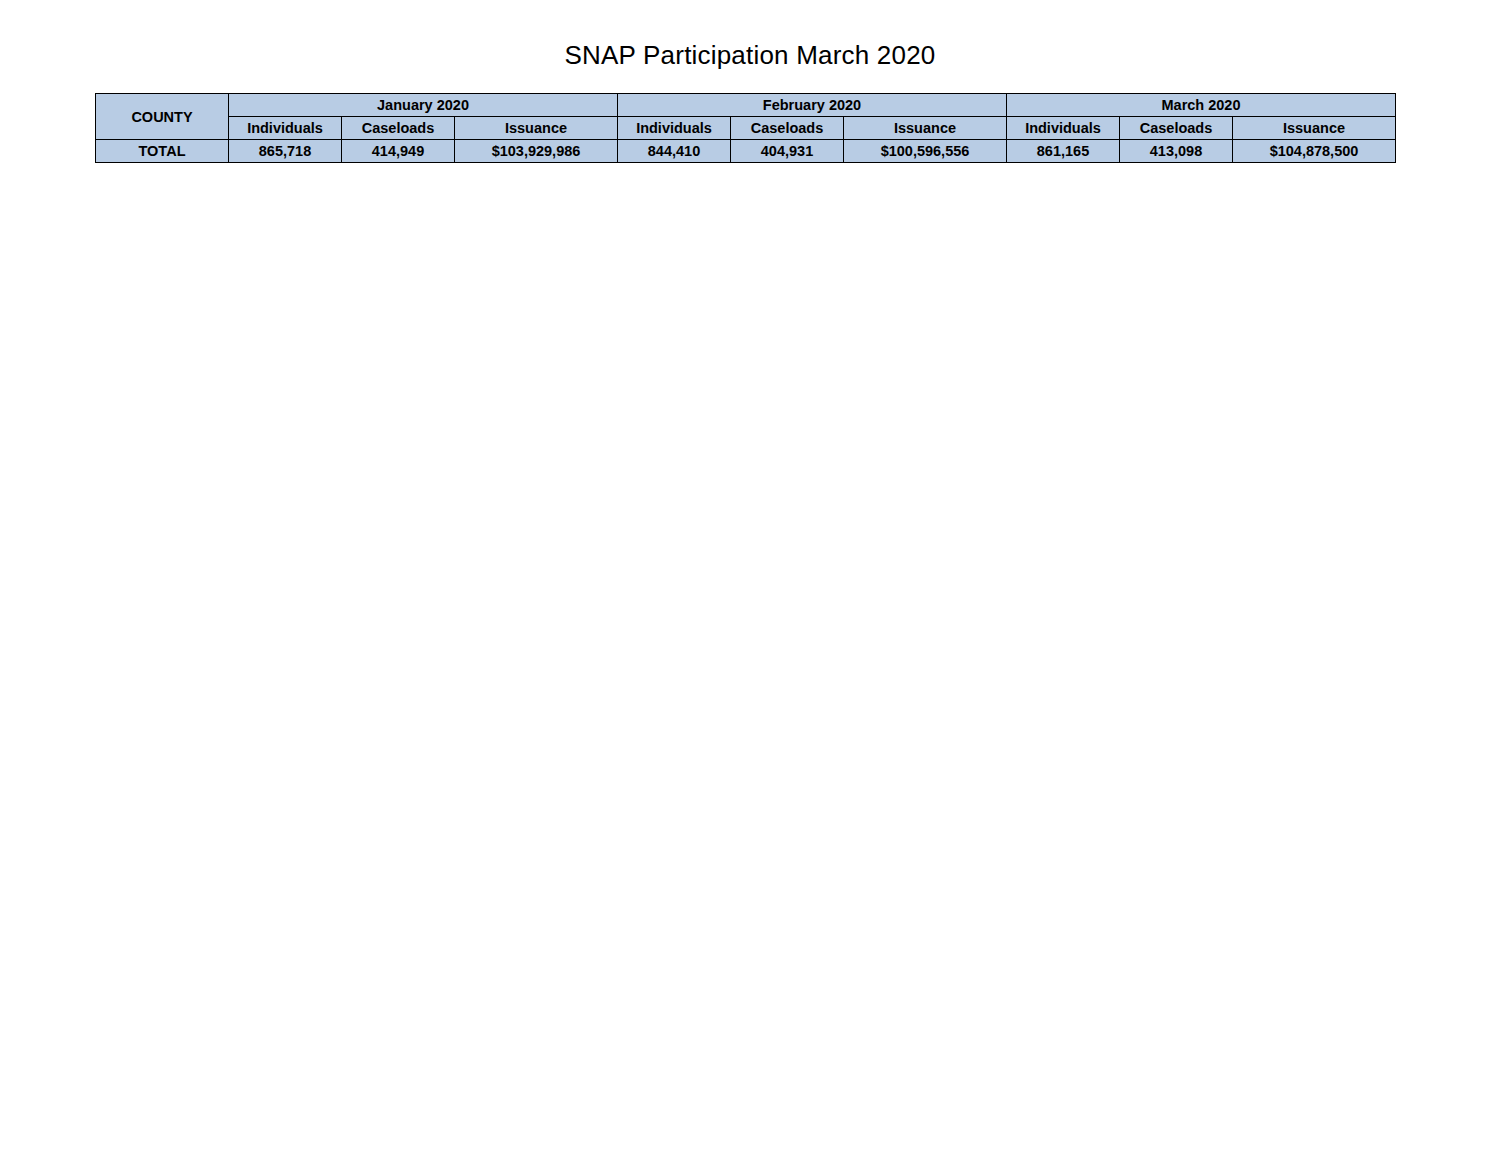SNAP Participation March 2020
| COUNTY | January 2020 | February 2020 | March 2020 |
| --- | --- | --- | --- |
| Individuals | Caseloads | Issuance | Individuals | Caseloads | Issuance | Individuals | Caseloads | Issuance |
| TOTAL | 865,718 | 414,949 | $103,929,986 | 844,410 | 404,931 | $100,596,556 | 861,165 | 413,098 | $104,878,500 |